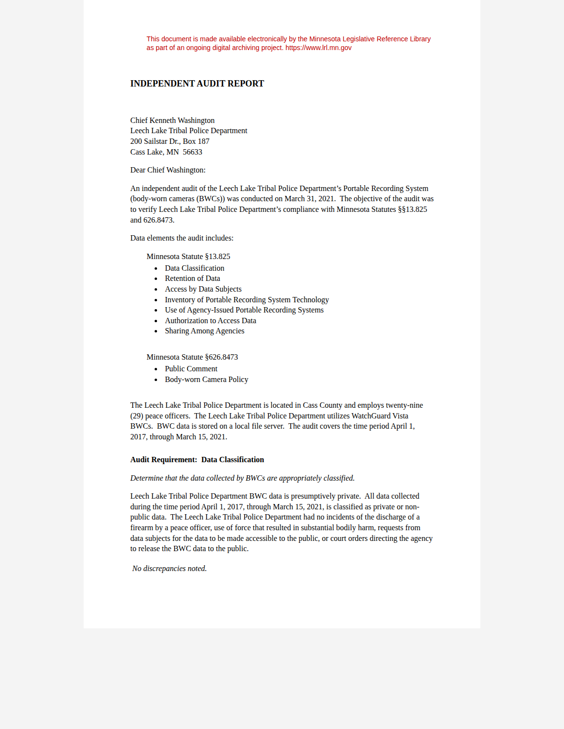This document is made available electronically by the Minnesota Legislative Reference Library
as part of an ongoing digital archiving project. https://www.lrl.mn.gov
INDEPENDENT AUDIT REPORT
Chief Kenneth Washington
Leech Lake Tribal Police Department
200 Sailstar Dr., Box 187
Cass Lake, MN 56633
Dear Chief Washington:
An independent audit of the Leech Lake Tribal Police Department’s Portable Recording System (body-worn cameras (BWCs)) was conducted on March 31, 2021. The objective of the audit was to verify Leech Lake Tribal Police Department’s compliance with Minnesota Statutes §§13.825 and 626.8473.
Data elements the audit includes:
Minnesota Statute §13.825
Data Classification
Retention of Data
Access by Data Subjects
Inventory of Portable Recording System Technology
Use of Agency-Issued Portable Recording Systems
Authorization to Access Data
Sharing Among Agencies
Minnesota Statute §626.8473
Public Comment
Body-worn Camera Policy
The Leech Lake Tribal Police Department is located in Cass County and employs twenty-nine (29) peace officers. The Leech Lake Tribal Police Department utilizes WatchGuard Vista BWCs. BWC data is stored on a local file server. The audit covers the time period April 1, 2017, through March 15, 2021.
Audit Requirement: Data Classification
Determine that the data collected by BWCs are appropriately classified.
Leech Lake Tribal Police Department BWC data is presumptively private. All data collected during the time period April 1, 2017, through March 15, 2021, is classified as private or non-public data. The Leech Lake Tribal Police Department had no incidents of the discharge of a firearm by a peace officer, use of force that resulted in substantial bodily harm, requests from data subjects for the data to be made accessible to the public, or court orders directing the agency to release the BWC data to the public.
No discrepancies noted.